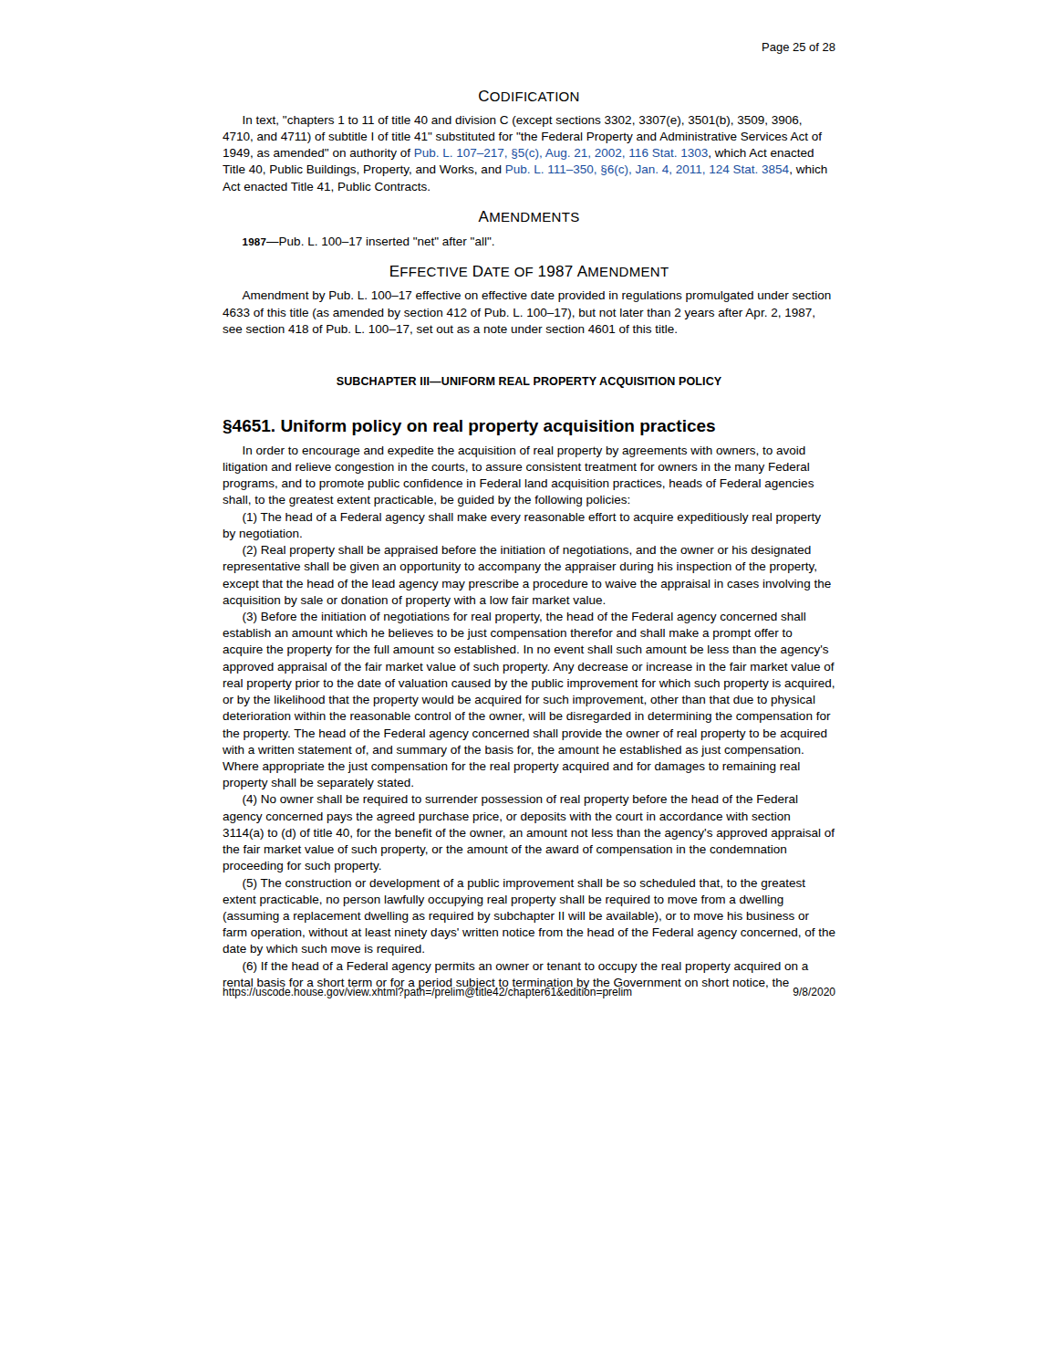Page 25 of 28
CODIFICATION
In text, "chapters 1 to 11 of title 40 and division C (except sections 3302, 3307(e), 3501(b), 3509, 3906, 4710, and 4711) of subtitle I of title 41" substituted for "the Federal Property and Administrative Services Act of 1949, as amended" on authority of Pub. L. 107–217, §5(c), Aug. 21, 2002, 116 Stat. 1303, which Act enacted Title 40, Public Buildings, Property, and Works, and Pub. L. 111–350, §6(c), Jan. 4, 2011, 124 Stat. 3854, which Act enacted Title 41, Public Contracts.
AMENDMENTS
1987—Pub. L. 100–17 inserted "net" after "all".
EFFECTIVE DATE OF 1987 AMENDMENT
Amendment by Pub. L. 100–17 effective on effective date provided in regulations promulgated under section 4633 of this title (as amended by section 412 of Pub. L. 100–17), but not later than 2 years after Apr. 2, 1987, see section 418 of Pub. L. 100–17, set out as a note under section 4601 of this title.
SUBCHAPTER III—UNIFORM REAL PROPERTY ACQUISITION POLICY
§4651. Uniform policy on real property acquisition practices
In order to encourage and expedite the acquisition of real property by agreements with owners, to avoid litigation and relieve congestion in the courts, to assure consistent treatment for owners in the many Federal programs, and to promote public confidence in Federal land acquisition practices, heads of Federal agencies shall, to the greatest extent practicable, be guided by the following policies:
(1) The head of a Federal agency shall make every reasonable effort to acquire expeditiously real property by negotiation.
(2) Real property shall be appraised before the initiation of negotiations, and the owner or his designated representative shall be given an opportunity to accompany the appraiser during his inspection of the property, except that the head of the lead agency may prescribe a procedure to waive the appraisal in cases involving the acquisition by sale or donation of property with a low fair market value.
(3) Before the initiation of negotiations for real property, the head of the Federal agency concerned shall establish an amount which he believes to be just compensation therefor and shall make a prompt offer to acquire the property for the full amount so established. In no event shall such amount be less than the agency's approved appraisal of the fair market value of such property. Any decrease or increase in the fair market value of real property prior to the date of valuation caused by the public improvement for which such property is acquired, or by the likelihood that the property would be acquired for such improvement, other than that due to physical deterioration within the reasonable control of the owner, will be disregarded in determining the compensation for the property. The head of the Federal agency concerned shall provide the owner of real property to be acquired with a written statement of, and summary of the basis for, the amount he established as just compensation. Where appropriate the just compensation for the real property acquired and for damages to remaining real property shall be separately stated.
(4) No owner shall be required to surrender possession of real property before the head of the Federal agency concerned pays the agreed purchase price, or deposits with the court in accordance with section 3114(a) to (d) of title 40, for the benefit of the owner, an amount not less than the agency's approved appraisal of the fair market value of such property, or the amount of the award of compensation in the condemnation proceeding for such property.
(5) The construction or development of a public improvement shall be so scheduled that, to the greatest extent practicable, no person lawfully occupying real property shall be required to move from a dwelling (assuming a replacement dwelling as required by subchapter II will be available), or to move his business or farm operation, without at least ninety days' written notice from the head of the Federal agency concerned, of the date by which such move is required.
(6) If the head of a Federal agency permits an owner or tenant to occupy the real property acquired on a rental basis for a short term or for a period subject to termination by the Government on short notice, the
https://uscode.house.gov/view.xhtml?path=/prelim@title42/chapter61&edition=prelim 9/8/2020